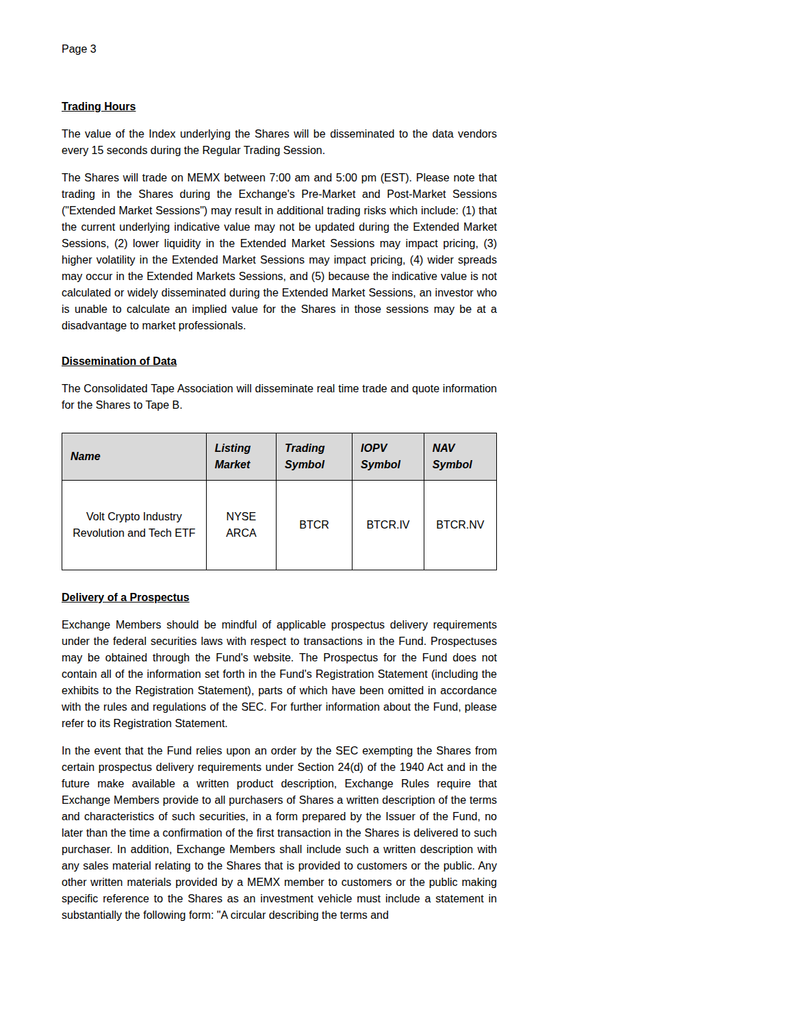Page 3
Trading Hours
The value of the Index underlying the Shares will be disseminated to the data vendors every 15 seconds during the Regular Trading Session.
The Shares will trade on MEMX between 7:00 am and 5:00 pm (EST). Please note that trading in the Shares during the Exchange's Pre-Market and Post-Market Sessions ("Extended Market Sessions") may result in additional trading risks which include: (1) that the current underlying indicative value may not be updated during the Extended Market Sessions, (2) lower liquidity in the Extended Market Sessions may impact pricing, (3) higher volatility in the Extended Market Sessions may impact pricing, (4) wider spreads may occur in the Extended Markets Sessions, and (5) because the indicative value is not calculated or widely disseminated during the Extended Market Sessions, an investor who is unable to calculate an implied value for the Shares in those sessions may be at a disadvantage to market professionals.
Dissemination of Data
The Consolidated Tape Association will disseminate real time trade and quote information for the Shares to Tape B.
| Name | Listing Market | Trading Symbol | IOPV Symbol | NAV Symbol |
| --- | --- | --- | --- | --- |
| Volt Crypto Industry Revolution and Tech ETF | NYSE ARCA | BTCR | BTCR.IV | BTCR.NV |
Delivery of a Prospectus
Exchange Members should be mindful of applicable prospectus delivery requirements under the federal securities laws with respect to transactions in the Fund. Prospectuses may be obtained through the Fund's website. The Prospectus for the Fund does not contain all of the information set forth in the Fund's Registration Statement (including the exhibits to the Registration Statement), parts of which have been omitted in accordance with the rules and regulations of the SEC. For further information about the Fund, please refer to its Registration Statement.
In the event that the Fund relies upon an order by the SEC exempting the Shares from certain prospectus delivery requirements under Section 24(d) of the 1940 Act and in the future make available a written product description, Exchange Rules require that Exchange Members provide to all purchasers of Shares a written description of the terms and characteristics of such securities, in a form prepared by the Issuer of the Fund, no later than the time a confirmation of the first transaction in the Shares is delivered to such purchaser. In addition, Exchange Members shall include such a written description with any sales material relating to the Shares that is provided to customers or the public. Any other written materials provided by a MEMX member to customers or the public making specific reference to the Shares as an investment vehicle must include a statement in substantially the following form: "A circular describing the terms and